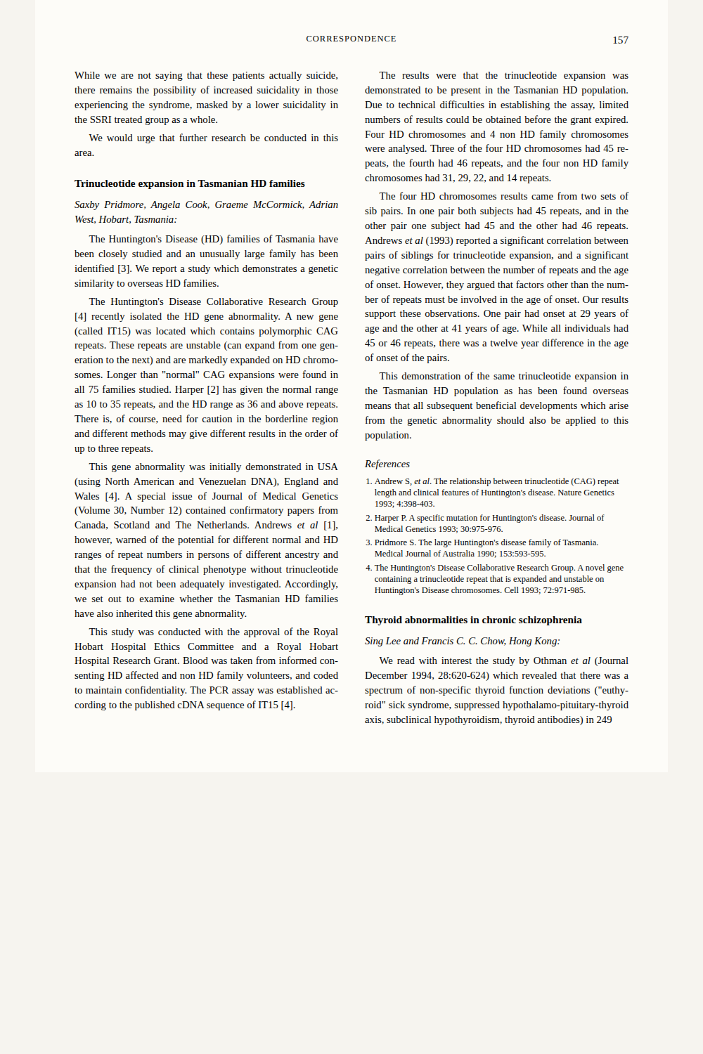Correspondence 157
While we are not saying that these patients actually suicide, there remains the possibility of increased suicidality in those experiencing the syndrome, masked by a lower suicidality in the SSRI treated group as a whole.
We would urge that further research be conducted in this area.
Trinucleotide expansion in Tasmanian HD families
Saxby Pridmore, Angela Cook, Graeme McCormick, Adrian West, Hobart, Tasmania:
The Huntington's Disease (HD) families of Tasmania have been closely studied and an unusually large family has been identified [3]. We report a study which demonstrates a genetic similarity to overseas HD families.
The Huntington's Disease Collaborative Research Group [4] recently isolated the HD gene abnormality. A new gene (called IT15) was located which contains polymorphic CAG repeats. These repeats are unstable (can expand from one generation to the next) and are markedly expanded on HD chromosomes. Longer than "normal" CAG expansions were found in all 75 families studied. Harper [2] has given the normal range as 10 to 35 repeats, and the HD range as 36 and above repeats. There is, of course, need for caution in the borderline region and different methods may give different results in the order of up to three repeats.
This gene abnormality was initially demonstrated in USA (using North American and Venezuelan DNA), England and Wales [4]. A special issue of Journal of Medical Genetics (Volume 30, Number 12) contained confirmatory papers from Canada, Scotland and The Netherlands. Andrews et al [1], however, warned of the potential for different normal and HD ranges of repeat numbers in persons of different ancestry and that the frequency of clinical phenotype without trinucleotide expansion had not been adequately investigated. Accordingly, we set out to examine whether the Tasmanian HD families have also inherited this gene abnormality.
This study was conducted with the approval of the Royal Hobart Hospital Ethics Committee and a Royal Hobart Hospital Research Grant. Blood was taken from informed consenting HD affected and non HD family volunteers, and coded to maintain confidentiality. The PCR assay was established according to the published cDNA sequence of IT15 [4].
The results were that the trinucleotide expansion was demonstrated to be present in the Tasmanian HD population. Due to technical difficulties in establishing the assay, limited numbers of results could be obtained before the grant expired. Four HD chromosomes and 4 non HD family chromosomes were analysed. Three of the four HD chromosomes had 45 repeats, the fourth had 46 repeats, and the four non HD family chromosomes had 31, 29, 22, and 14 repeats.
The four HD chromosomes results came from two sets of sib pairs. In one pair both subjects had 45 repeats, and in the other pair one subject had 45 and the other had 46 repeats. Andrews et al (1993) reported a significant correlation between pairs of siblings for trinucleotide expansion, and a significant negative correlation between the number of repeats and the age of onset. However, they argued that factors other than the number of repeats must be involved in the age of onset. Our results support these observations. One pair had onset at 29 years of age and the other at 41 years of age. While all individuals had 45 or 46 repeats, there was a twelve year difference in the age of onset of the pairs.
This demonstration of the same trinucleotide expansion in the Tasmanian HD population as has been found overseas means that all subsequent beneficial developments which arise from the genetic abnormality should also be applied to this population.
References
Andrew S, et al. The relationship between trinucleotide (CAG) repeat length and clinical features of Huntington's disease. Nature Genetics 1993; 4:398-403.
Harper P. A specific mutation for Huntington's disease. Journal of Medical Genetics 1993; 30:975-976.
Pridmore S. The large Huntington's disease family of Tasmania. Medical Journal of Australia 1990; 153:593-595.
The Huntington's Disease Collaborative Research Group. A novel gene containing a trinucleotide repeat that is expanded and unstable on Huntington's Disease chromosomes. Cell 1993; 72:971-985.
Thyroid abnormalities in chronic schizophrenia
Sing Lee and Francis C. C. Chow, Hong Kong:
We read with interest the study by Othman et al (Journal December 1994, 28:620-624) which revealed that there was a spectrum of non-specific thyroid function deviations ("euthyroid" sick syndrome, suppressed hypothalamo-pituitary-thyroid axis, subclinical hypothyroidism, thyroid antibodies) in 249